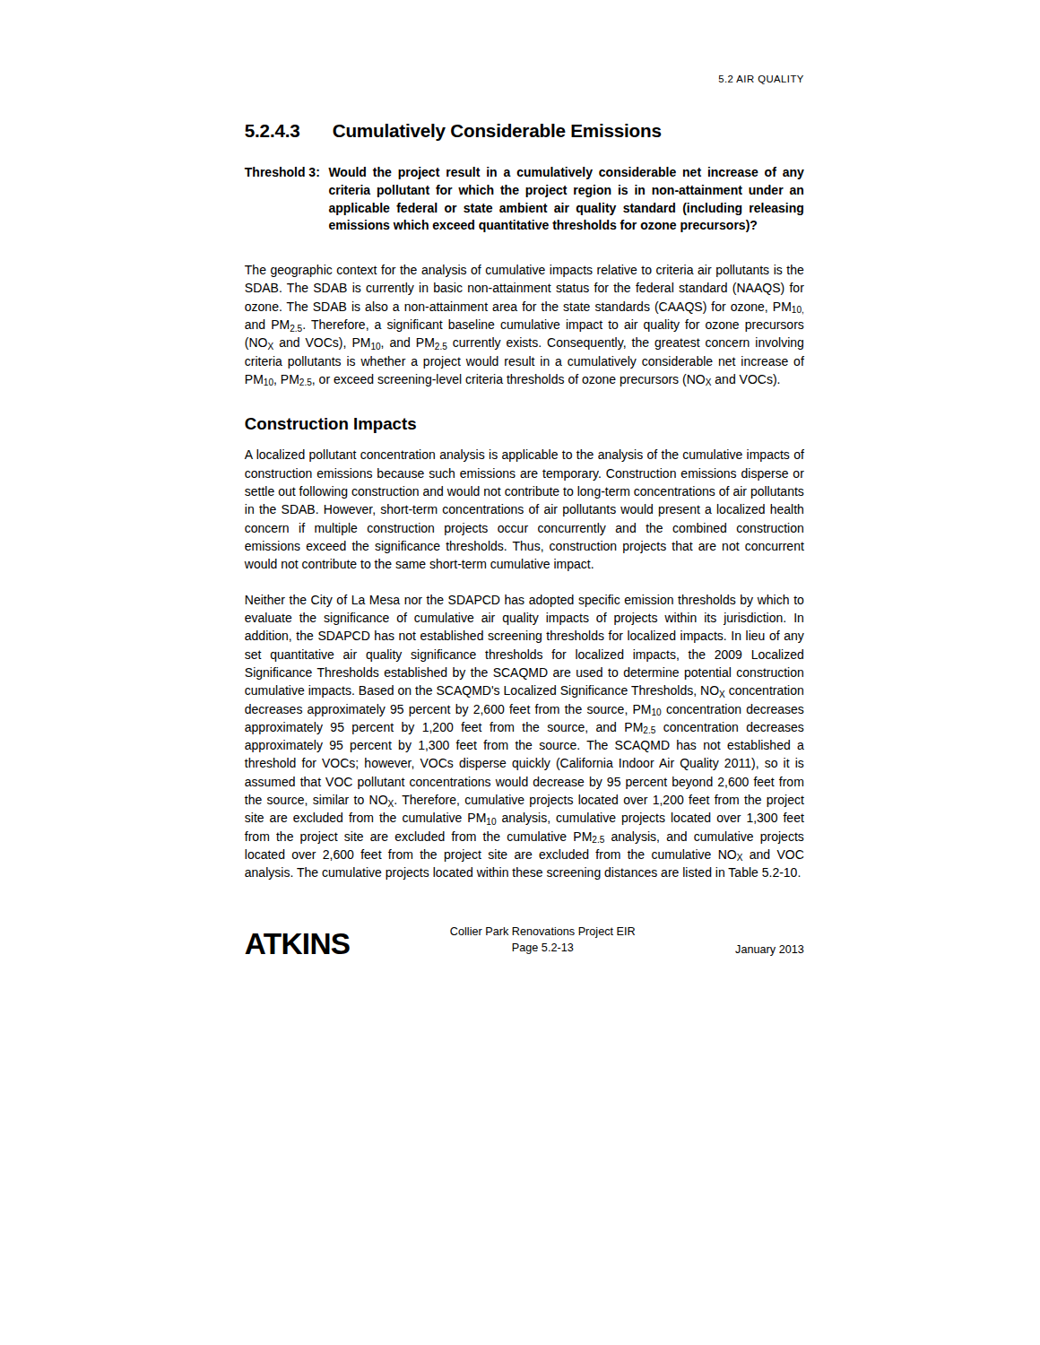5.2 AIR QUALITY
5.2.4.3 Cumulatively Considerable Emissions
Threshold 3:
Would the project result in a cumulatively considerable net increase of any criteria pollutant for which the project region is in non-attainment under an applicable federal or state ambient air quality standard (including releasing emissions which exceed quantitative thresholds for ozone precursors)?
The geographic context for the analysis of cumulative impacts relative to criteria air pollutants is the SDAB. The SDAB is currently in basic non-attainment status for the federal standard (NAAQS) for ozone. The SDAB is also a non-attainment area for the state standards (CAAQS) for ozone, PM10, and PM2.5. Therefore, a significant baseline cumulative impact to air quality for ozone precursors (NOX and VOCs), PM10, and PM2.5 currently exists. Consequently, the greatest concern involving criteria pollutants is whether a project would result in a cumulatively considerable net increase of PM10, PM2.5, or exceed screening-level criteria thresholds of ozone precursors (NOX and VOCs).
Construction Impacts
A localized pollutant concentration analysis is applicable to the analysis of the cumulative impacts of construction emissions because such emissions are temporary. Construction emissions disperse or settle out following construction and would not contribute to long-term concentrations of air pollutants in the SDAB. However, short-term concentrations of air pollutants would present a localized health concern if multiple construction projects occur concurrently and the combined construction emissions exceed the significance thresholds. Thus, construction projects that are not concurrent would not contribute to the same short-term cumulative impact.
Neither the City of La Mesa nor the SDAPCD has adopted specific emission thresholds by which to evaluate the significance of cumulative air quality impacts of projects within its jurisdiction. In addition, the SDAPCD has not established screening thresholds for localized impacts. In lieu of any set quantitative air quality significance thresholds for localized impacts, the 2009 Localized Significance Thresholds established by the SCAQMD are used to determine potential construction cumulative impacts. Based on the SCAQMD's Localized Significance Thresholds, NOX concentration decreases approximately 95 percent by 2,600 feet from the source, PM10 concentration decreases approximately 95 percent by 1,200 feet from the source, and PM2.5 concentration decreases approximately 95 percent by 1,300 feet from the source. The SCAQMD has not established a threshold for VOCs; however, VOCs disperse quickly (California Indoor Air Quality 2011), so it is assumed that VOC pollutant concentrations would decrease by 95 percent beyond 2,600 feet from the source, similar to NOX. Therefore, cumulative projects located over 1,200 feet from the project site are excluded from the cumulative PM10 analysis, cumulative projects located over 1,300 feet from the project site are excluded from the cumulative PM2.5 analysis, and cumulative projects located over 2,600 feet from the project site are excluded from the cumulative NOX and VOC analysis. The cumulative projects located within these screening distances are listed in Table 5.2-10.
ATKINS
Collier Park Renovations Project EIR
Page 5.2-13
January 2013